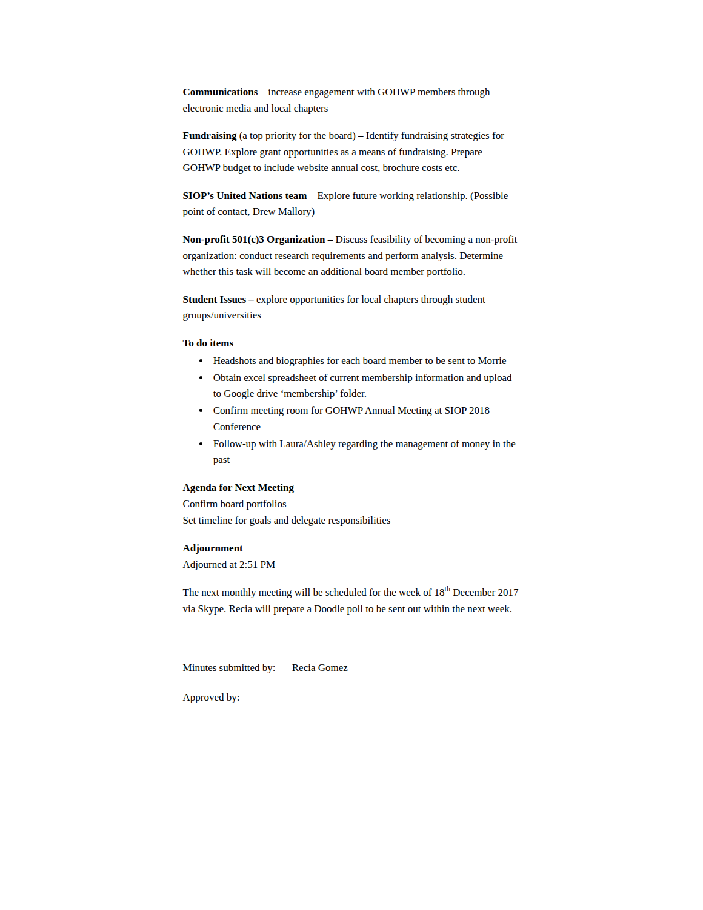Communications – increase engagement with GOHWP members through electronic media and local chapters
Fundraising (a top priority for the board) – Identify fundraising strategies for GOHWP. Explore grant opportunities as a means of fundraising. Prepare GOHWP budget to include website annual cost, brochure costs etc.
SIOP’s United Nations team – Explore future working relationship. (Possible point of contact, Drew Mallory)
Non-profit 501(c)3 Organization – Discuss feasibility of becoming a non-profit organization: conduct research requirements and perform analysis. Determine whether this task will become an additional board member portfolio.
Student Issues – explore opportunities for local chapters through student groups/universities
To do items
Headshots and biographies for each board member to be sent to Morrie
Obtain excel spreadsheet of current membership information and upload to Google drive ‘membership’ folder.
Confirm meeting room for GOHWP Annual Meeting at SIOP 2018 Conference
Follow-up with Laura/Ashley regarding the management of money in the past
Agenda for Next Meeting
Confirm board portfolios
Set timeline for goals and delegate responsibilities
Adjournment
Adjourned at 2:51 PM
The next monthly meeting will be scheduled for the week of 18th December 2017 via Skype. Recia will prepare a Doodle poll to be sent out within the next week.
Minutes submitted by: Recia Gomez
Approved by: